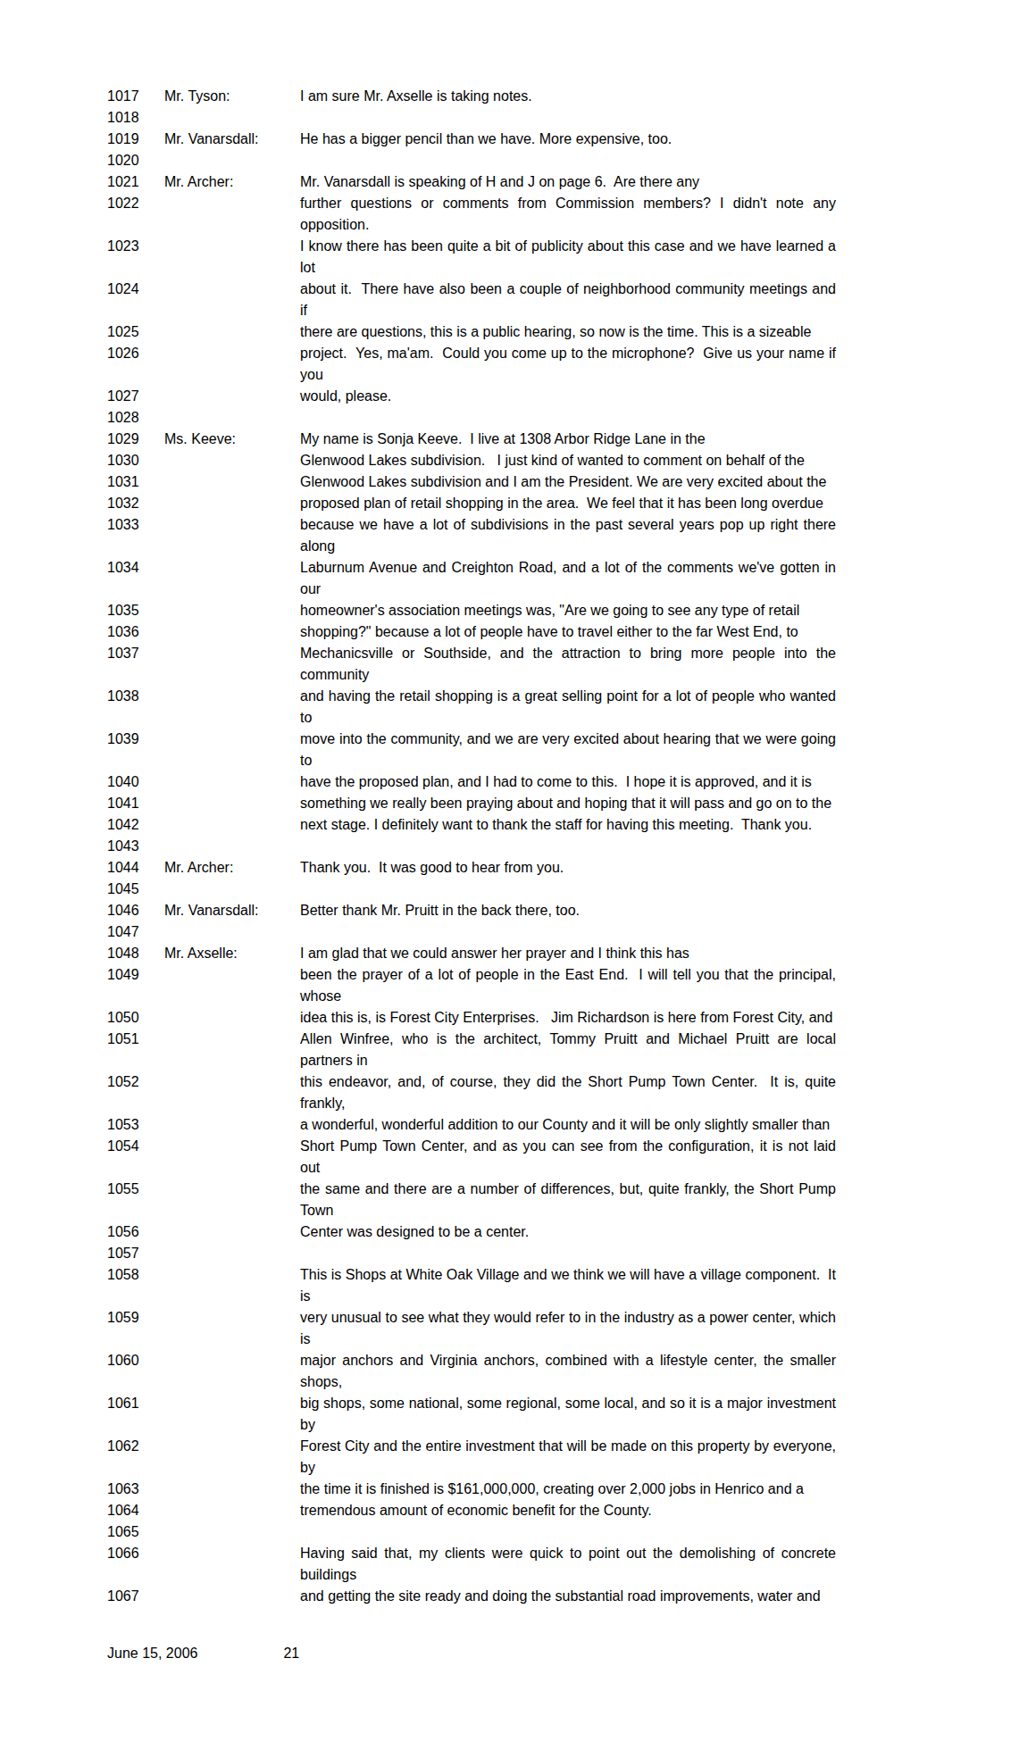1017 Mr. Tyson: I am sure Mr. Axselle is taking notes.
1018
1019 Mr. Vanarsdall: He has a bigger pencil than we have. More expensive, too.
1020
1021 Mr. Archer: Mr. Vanarsdall is speaking of H and J on page 6. Are there any
1022 further questions or comments from Commission members? I didn't note any opposition.
1023 I know there has been quite a bit of publicity about this case and we have learned a lot
1024 about it. There have also been a couple of neighborhood community meetings and if
1025 there are questions, this is a public hearing, so now is the time. This is a sizeable
1026 project. Yes, ma'am. Could you come up to the microphone? Give us your name if you
1027 would, please.
1028
1029 Ms. Keeve: My name is Sonja Keeve. I live at 1308 Arbor Ridge Lane in the
1030 Glenwood Lakes subdivision. I just kind of wanted to comment on behalf of the
1031 Glenwood Lakes subdivision and I am the President. We are very excited about the
1032 proposed plan of retail shopping in the area. We feel that it has been long overdue
1033 because we have a lot of subdivisions in the past several years pop up right there along
1034 Laburnum Avenue and Creighton Road, and a lot of the comments we've gotten in our
1035 homeowner's association meetings was, "Are we going to see any type of retail
1036 shopping?" because a lot of people have to travel either to the far West End, to
1037 Mechanicsville or Southside, and the attraction to bring more people into the community
1038 and having the retail shopping is a great selling point for a lot of people who wanted to
1039 move into the community, and we are very excited about hearing that we were going to
1040 have the proposed plan, and I had to come to this. I hope it is approved, and it is
1041 something we really been praying about and hoping that it will pass and go on to the
1042 next stage. I definitely want to thank the staff for having this meeting. Thank you.
1043
1044 Mr. Archer: Thank you. It was good to hear from you.
1045
1046 Mr. Vanarsdall: Better thank Mr. Pruitt in the back there, too.
1047
1048 Mr. Axselle: I am glad that we could answer her prayer and I think this has
1049 been the prayer of a lot of people in the East End. I will tell you that the principal, whose
1050 idea this is, is Forest City Enterprises. Jim Richardson is here from Forest City, and
1051 Allen Winfree, who is the architect, Tommy Pruitt and Michael Pruitt are local partners in
1052 this endeavor, and, of course, they did the Short Pump Town Center. It is, quite frankly,
1053 a wonderful, wonderful addition to our County and it will be only slightly smaller than
1054 Short Pump Town Center, and as you can see from the configuration, it is not laid out
1055 the same and there are a number of differences, but, quite frankly, the Short Pump Town
1056 Center was designed to be a center.
1057
1058 This is Shops at White Oak Village and we think we will have a village component. It is
1059 very unusual to see what they would refer to in the industry as a power center, which is
1060 major anchors and Virginia anchors, combined with a lifestyle center, the smaller shops,
1061 big shops, some national, some regional, some local, and so it is a major investment by
1062 Forest City and the entire investment that will be made on this property by everyone, by
1063 the time it is finished is $161,000,000, creating over 2,000 jobs in Henrico and a
1064 tremendous amount of economic benefit for the County.
1065
1066 Having said that, my clients were quick to point out the demolishing of concrete buildings
1067 and getting the site ready and doing the substantial road improvements, water and
June 15, 2006 21